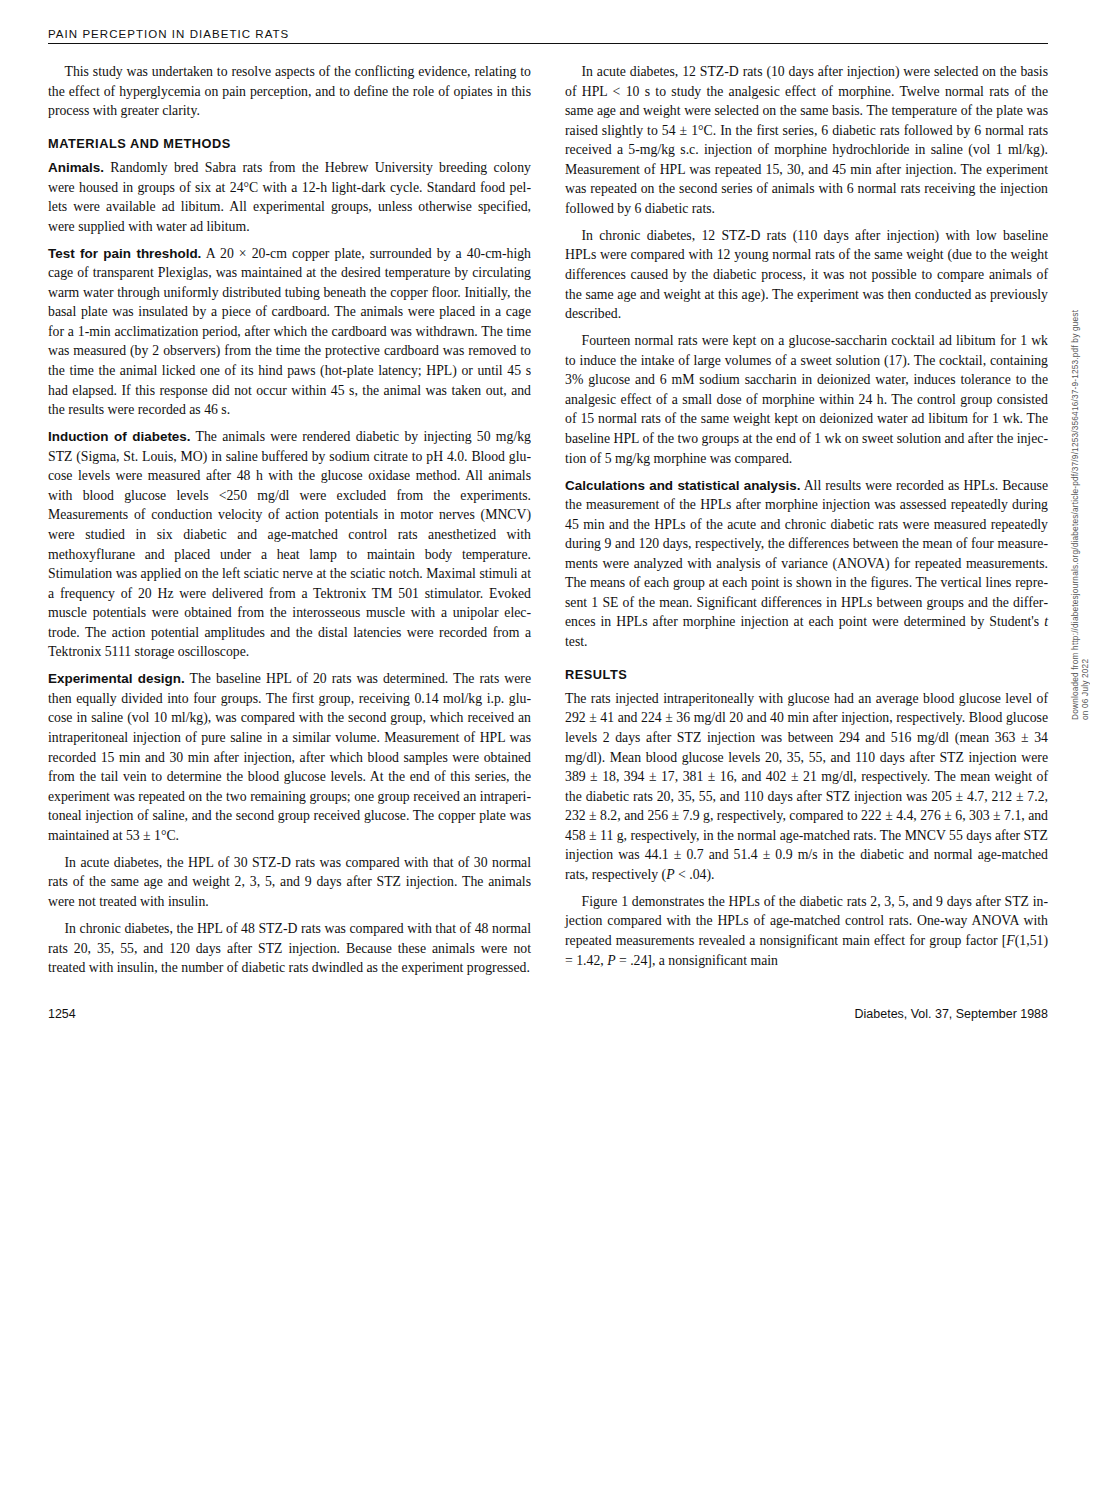Pain Perception in Diabetic Rats
Downloaded from http://diabetesjournals.org/diabetes/article-pdf/37/9/1253/356416/37-9-1253.pdf by guest on 06 July 2022
This study was undertaken to resolve aspects of the conflicting evidence, relating to the effect of hyperglycemia on pain perception, and to define the role of opiates in this process with greater clarity.
Materials and Methods
Animals. Randomly bred Sabra rats from the Hebrew University breeding colony were housed in groups of six at 24°C with a 12-h light-dark cycle. Standard food pellets were available ad libitum. All experimental groups, unless otherwise specified, were supplied with water ad libitum.
Test for pain threshold. A 20 × 20-cm copper plate, surrounded by a 40-cm-high cage of transparent Plexiglas, was maintained at the desired temperature by circulating warm water through uniformly distributed tubing beneath the copper floor. Initially, the basal plate was insulated by a piece of cardboard. The animals were placed in a cage for a 1-min acclimatization period, after which the cardboard was withdrawn. The time was measured (by 2 observers) from the time the protective cardboard was removed to the time the animal licked one of its hind paws (hot-plate latency; HPL) or until 45 s had elapsed. If this response did not occur within 45 s, the animal was taken out, and the results were recorded as 46 s.
Induction of diabetes. The animals were rendered diabetic by injecting 50 mg/kg STZ (Sigma, St. Louis, MO) in saline buffered by sodium citrate to pH 4.0. Blood glucose levels were measured after 48 h with the glucose oxidase method. All animals with blood glucose levels <250 mg/dl were excluded from the experiments. Measurements of conduction velocity of action potentials in motor nerves (MNCV) were studied in six diabetic and age-matched control rats anesthetized with methoxyflurane and placed under a heat lamp to maintain body temperature. Stimulation was applied on the left sciatic nerve at the sciatic notch. Maximal stimuli at a frequency of 20 Hz were delivered from a Tektronix TM 501 stimulator. Evoked muscle potentials were obtained from the interosseous muscle with a unipolar electrode. The action potential amplitudes and the distal latencies were recorded from a Tektronix 5111 storage oscilloscope.
Experimental design. The baseline HPL of 20 rats was determined. The rats were then equally divided into four groups. The first group, receiving 0.14 mol/kg i.p. glucose in saline (vol 10 ml/kg), was compared with the second group, which received an intraperitoneal injection of pure saline in a similar volume. Measurement of HPL was recorded 15 min and 30 min after injection, after which blood samples were obtained from the tail vein to determine the blood glucose levels. At the end of this series, the experiment was repeated on the two remaining groups; one group received an intraperitoneal injection of saline, and the second group received glucose. The copper plate was maintained at 53 ± 1°C.
In acute diabetes, the HPL of 30 STZ-D rats was compared with that of 30 normal rats of the same age and weight 2, 3, 5, and 9 days after STZ injection. The animals were not treated with insulin.
In chronic diabetes, the HPL of 48 STZ-D rats was compared with that of 48 normal rats 20, 35, 55, and 120 days after STZ injection. Because these animals were not treated with insulin, the number of diabetic rats dwindled as the experiment progressed.
In acute diabetes, 12 STZ-D rats (10 days after injection) were selected on the basis of HPL < 10 s to study the analgesic effect of morphine. Twelve normal rats of the same age and weight were selected on the same basis. The temperature of the plate was raised slightly to 54 ± 1°C. In the first series, 6 diabetic rats followed by 6 normal rats received a 5-mg/kg s.c. injection of morphine hydrochloride in saline (vol 1 ml/kg). Measurement of HPL was repeated 15, 30, and 45 min after injection. The experiment was repeated on the second series of animals with 6 normal rats receiving the injection followed by 6 diabetic rats.
In chronic diabetes, 12 STZ-D rats (110 days after injection) with low baseline HPLs were compared with 12 young normal rats of the same weight (due to the weight differences caused by the diabetic process, it was not possible to compare animals of the same age and weight at this age). The experiment was then conducted as previously described.
Fourteen normal rats were kept on a glucose-saccharin cocktail ad libitum for 1 wk to induce the intake of large volumes of a sweet solution (17). The cocktail, containing 3% glucose and 6 mM sodium saccharin in deionized water, induces tolerance to the analgesic effect of a small dose of morphine within 24 h. The control group consisted of 15 normal rats of the same weight kept on deionized water ad libitum for 1 wk. The baseline HPL of the two groups at the end of 1 wk on sweet solution and after the injection of 5 mg/kg morphine was compared.
Calculations and statistical analysis. All results were recorded as HPLs. Because the measurement of the HPLs after morphine injection was assessed repeatedly during 45 min and the HPLs of the acute and chronic diabetic rats were measured repeatedly during 9 and 120 days, respectively, the differences between the mean of four measurements were analyzed with analysis of variance (ANOVA) for repeated measurements. The means of each group at each point is shown in the figures. The vertical lines represent 1 SE of the mean. Significant differences in HPLs between groups and the differences in HPLs after morphine injection at each point were determined by Student's t test.
Results
The rats injected intraperitoneally with glucose had an average blood glucose level of 292 ± 41 and 224 ± 36 mg/dl 20 and 40 min after injection, respectively. Blood glucose levels 2 days after STZ injection was between 294 and 516 mg/dl (mean 363 ± 34 mg/dl). Mean blood glucose levels 20, 35, 55, and 110 days after STZ injection were 389 ± 18, 394 ± 17, 381 ± 16, and 402 ± 21 mg/dl, respectively. The mean weight of the diabetic rats 20, 35, 55, and 110 days after STZ injection was 205 ± 4.7, 212 ± 7.2, 232 ± 8.2, and 256 ± 7.9 g, respectively, compared to 222 ± 4.4, 276 ± 6, 303 ± 7.1, and 458 ± 11 g, respectively, in the normal age-matched rats. The MNCV 55 days after STZ injection was 44.1 ± 0.7 and 51.4 ± 0.9 m/s in the diabetic and normal age-matched rats, respectively (P < .04).
Figure 1 demonstrates the HPLs of the diabetic rats 2, 3, 5, and 9 days after STZ injection compared with the HPLs of age-matched control rats. One-way ANOVA with repeated measurements revealed a nonsignificant main effect for group factor [F(1,51) = 1.42, P = .24], a nonsignificant main
1254
Diabetes, Vol. 37, September 1988